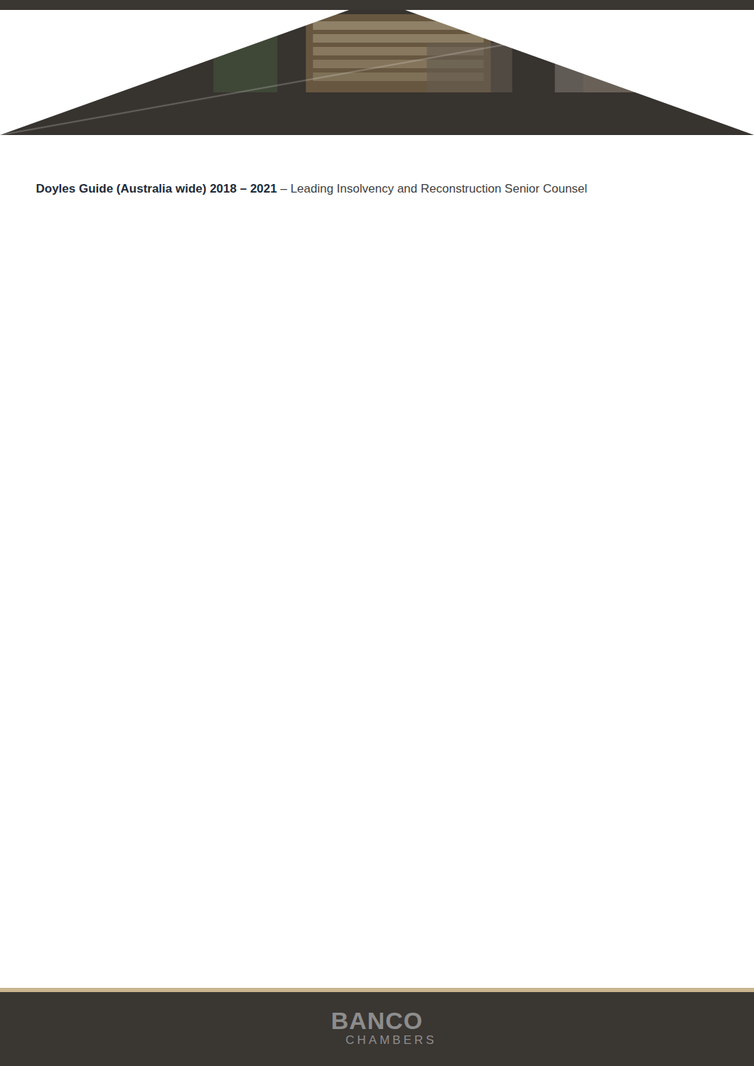Doyles Guide (Australia wide) 2018 – 2021 – Leading Insolvency and Reconstruction Senior Counsel
BANCO CHAMBERS